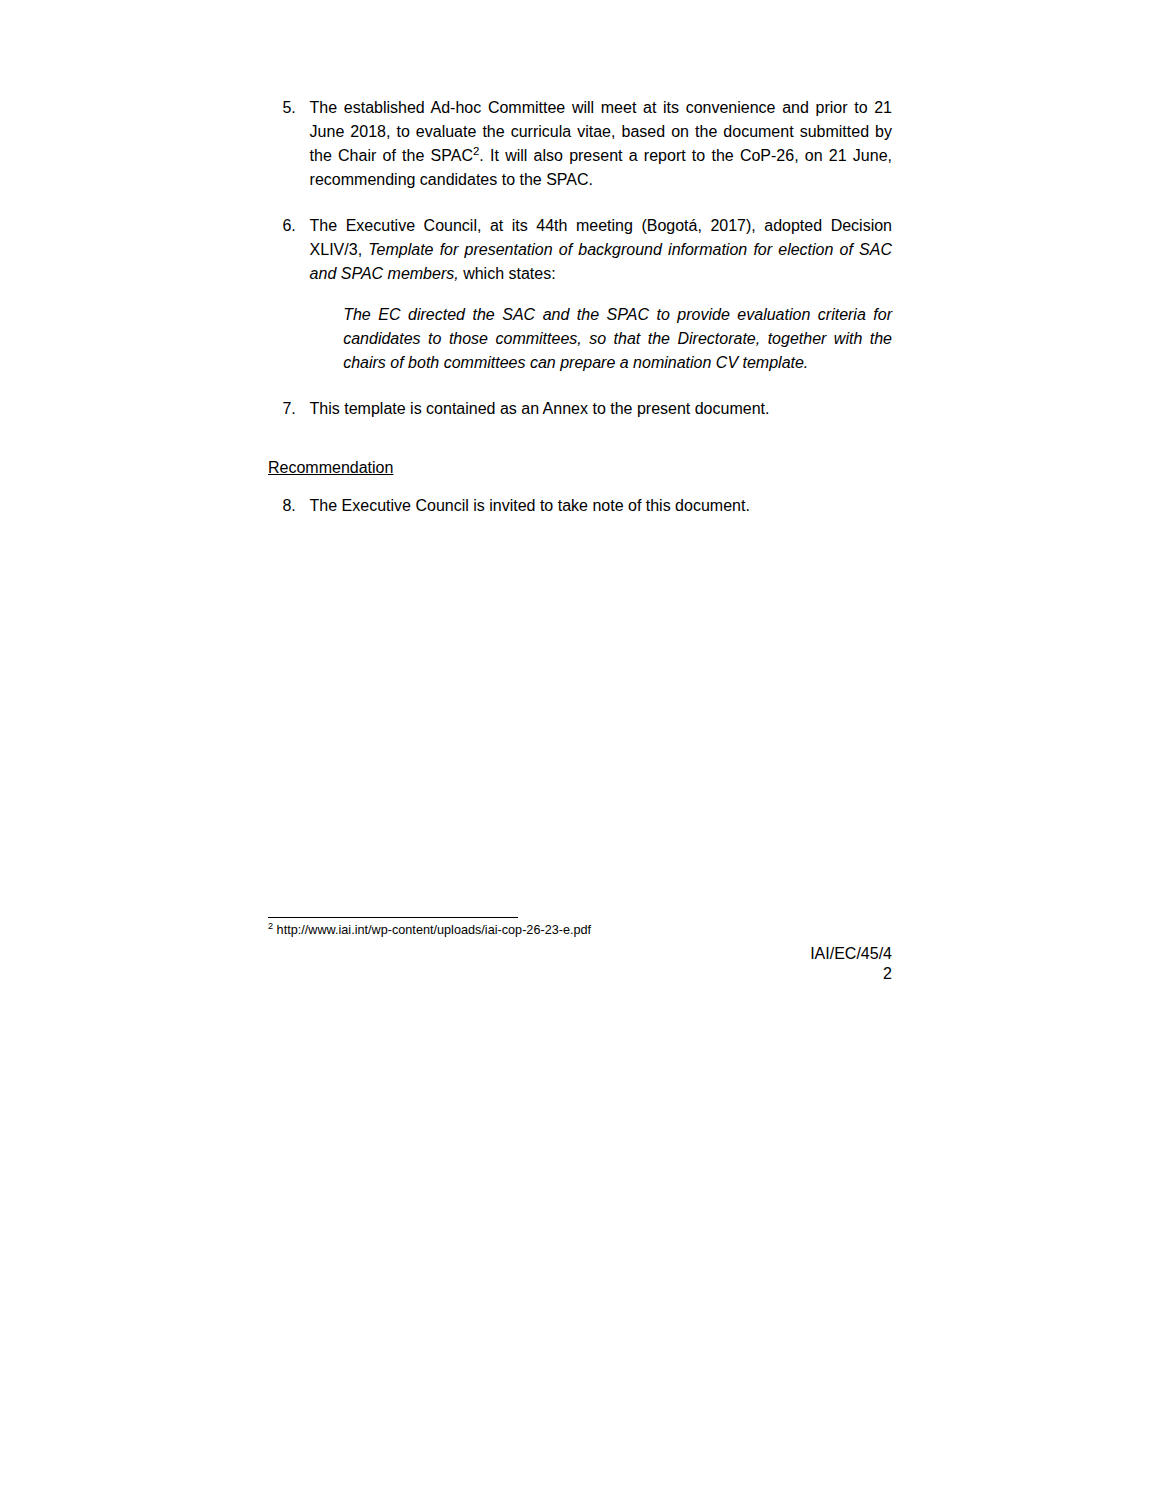The established Ad-hoc Committee will meet at its convenience and prior to 21 June 2018, to evaluate the curricula vitae, based on the document submitted by the Chair of the SPAC2. It will also present a report to the CoP-26, on 21 June, recommending candidates to the SPAC.
The Executive Council, at its 44th meeting (Bogotá, 2017), adopted Decision XLIV/3, Template for presentation of background information for election of SAC and SPAC members, which states:
The EC directed the SAC and the SPAC to provide evaluation criteria for candidates to those committees, so that the Directorate, together with the chairs of both committees can prepare a nomination CV template.
This template is contained as an Annex to the present document.
Recommendation
The Executive Council is invited to take note of this document.
2 http://www.iai.int/wp-content/uploads/iai-cop-26-23-e.pdf
IAI/EC/45/4 2